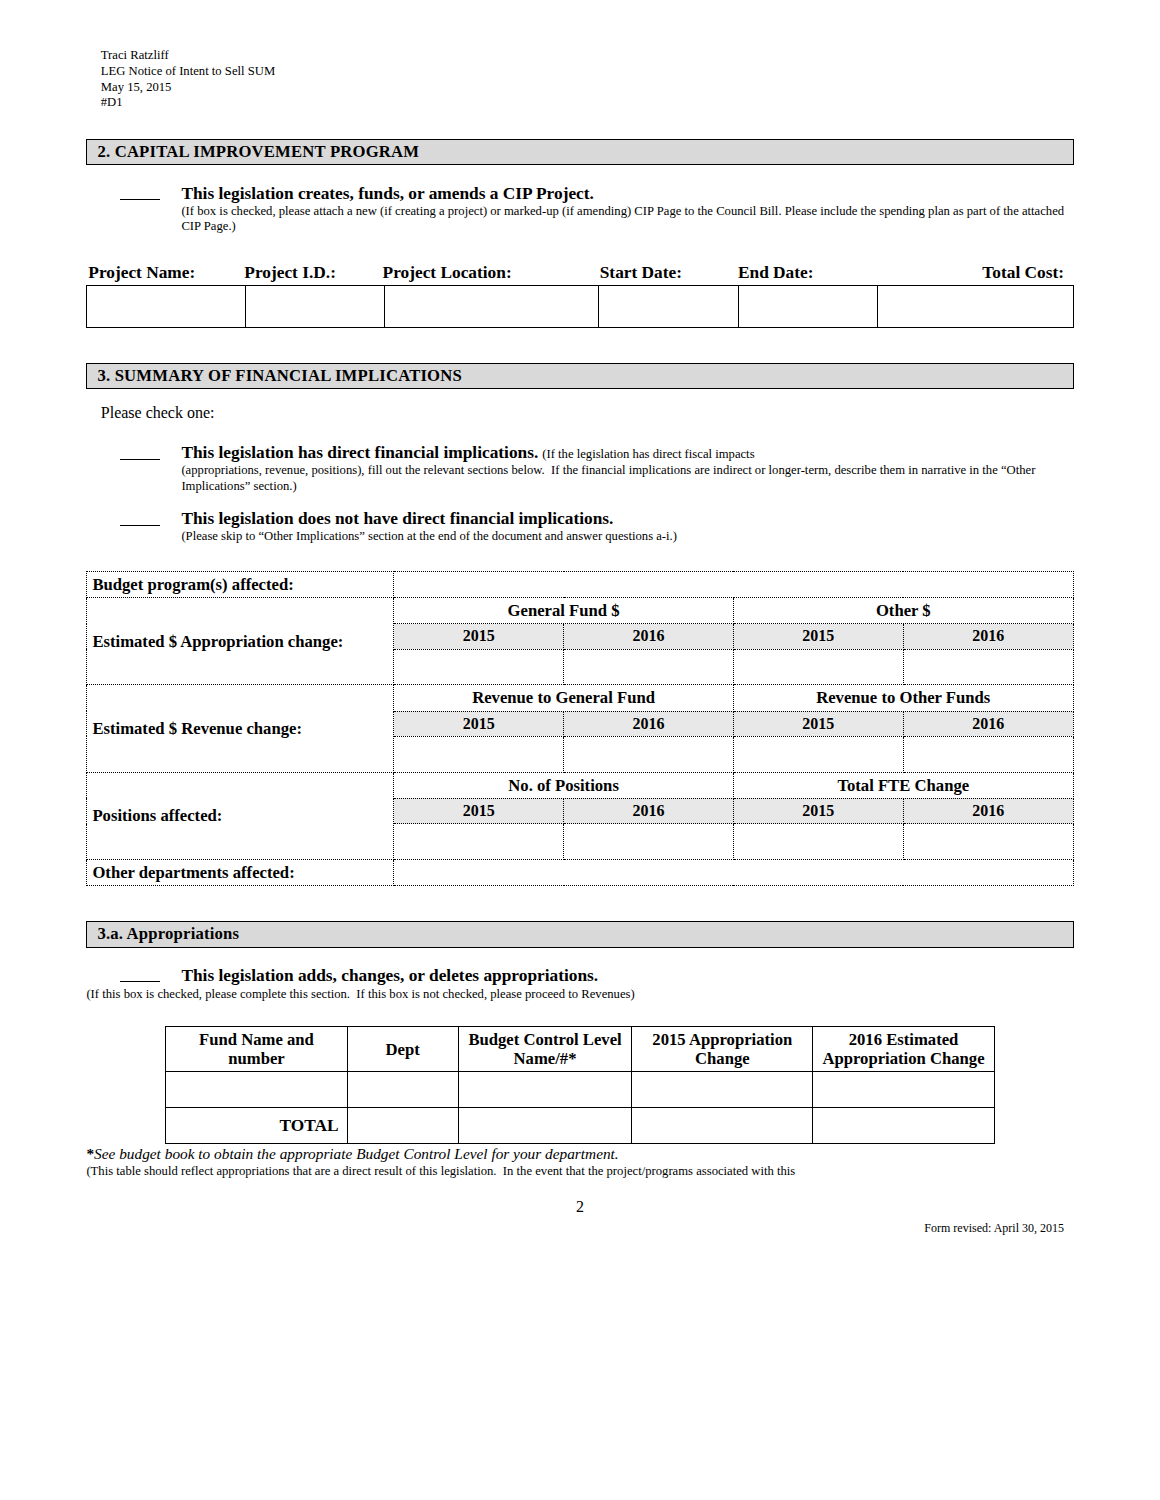Traci Ratzliff
LEG Notice of Intent to Sell SUM
May 15, 2015
#D1
2. CAPITAL IMPROVEMENT PROGRAM
This legislation creates, funds, or amends a CIP Project.
(If box is checked, please attach a new (if creating a project) or marked-up (if amending) CIP Page to the Council Bill. Please include the spending plan as part of the attached CIP Page.)
Project Name:
Project I.D.:
Project Location:
Start Date:
End Date:
Total Cost:
3. SUMMARY OF FINANCIAL IMPLICATIONS
Please check one:
This legislation has direct financial implications. (If the legislation has direct fiscal impacts
(appropriations, revenue, positions), fill out the relevant sections below. If the financial implications are indirect or longer-term, describe them in narrative in the “Other Implications” section.)
This legislation does not have direct financial implications.
(Please skip to “Other Implications” section at the end of the document and answer questions a-i.)
| Budget program(s) affected: | |
| Estimated $ Appropriation change: | General Fund $ | Other $ |
| 2015 | 2016 | 2015 | 2016 |
| Estimated $ Revenue change: | Revenue to General Fund | Revenue to Other Funds |
| 2015 | 2016 | 2015 | 2016 |
| Positions affected: | No. of Positions | Total FTE Change |
| 2015 | 2016 | 2015 | 2016 |
| Other departments affected: | |
3.a. Appropriations
This legislation adds, changes, or deletes appropriations.
(If this box is checked, please complete this section. If this box is not checked, please proceed to Revenues)
| Fund Name and number | Dept | Budget Control Level Name/#* | 2015 Appropriation Change | 2016 Estimated Appropriation Change |
| --- | --- | --- | --- | --- |
| TOTAL | | | | |
*See budget book to obtain the appropriate Budget Control Level for your department.
(This table should reflect appropriations that are a direct result of this legislation. In the event that the project/programs associated with this
2
Form revised: April 30, 2015